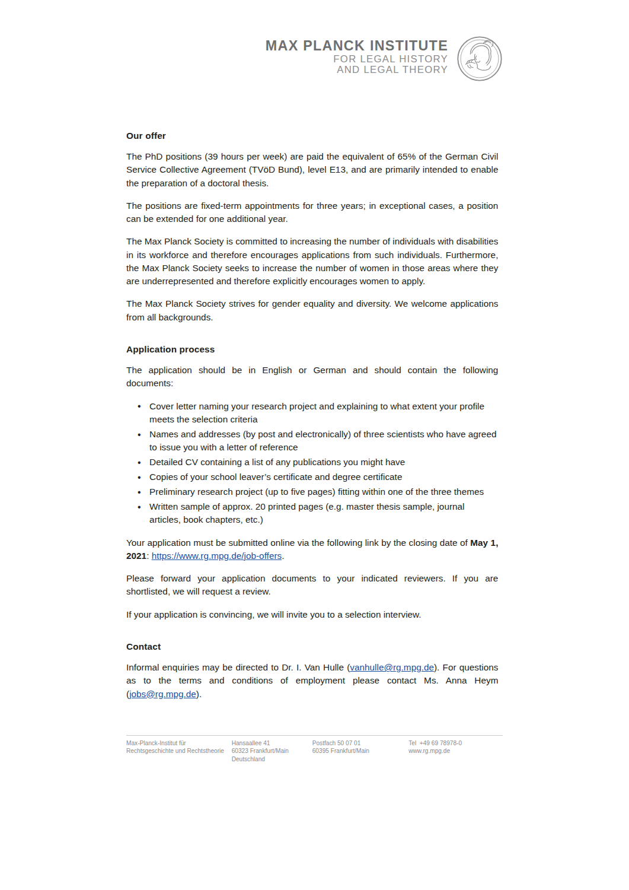MAX PLANCK INSTITUTE
FOR LEGAL HISTORY
AND LEGAL THEORY
Our offer
The PhD positions (39 hours per week) are paid the equivalent of 65% of the German Civil Service Collective Agreement (TVöD Bund), level E13, and are primarily intended to enable the preparation of a doctoral thesis.
The positions are fixed-term appointments for three years; in exceptional cases, a position can be extended for one additional year.
The Max Planck Society is committed to increasing the number of individuals with disabilities in its workforce and therefore encourages applications from such individuals. Furthermore, the Max Planck Society seeks to increase the number of women in those areas where they are underrepresented and therefore explicitly encourages women to apply.
The Max Planck Society strives for gender equality and diversity. We welcome applications from all backgrounds.
Application process
The application should be in English or German and should contain the following documents:
Cover letter naming your research project and explaining to what extent your profile meets the selection criteria
Names and addresses (by post and electronically) of three scientists who have agreed to issue you with a letter of reference
Detailed CV containing a list of any publications you might have
Copies of your school leaver’s certificate and degree certificate
Preliminary research project (up to five pages) fitting within one of the three themes
Written sample of approx. 20 printed pages (e.g. master thesis sample, journal articles, book chapters, etc.)
Your application must be submitted online via the following link by the closing date of May 1, 2021: https://www.rg.mpg.de/job-offers.
Please forward your application documents to your indicated reviewers. If you are shortlisted, we will request a review.
If your application is convincing, we will invite you to a selection interview.
Contact
Informal enquiries may be directed to Dr. I. Van Hulle (vanhulle@rg.mpg.de). For questions as to the terms and conditions of employment please contact Ms. Anna Heym (jobs@rg.mpg.de).
Max-Planck-Institut für Rechtsgeschichte und Rechtstheorie
Hansaallee 41
60323 Frankfurt/Main
Deutschland
Postfach 50 07 01
60395 Frankfurt/Main
Tel +49 69 78978-0
www.rg.mpg.de